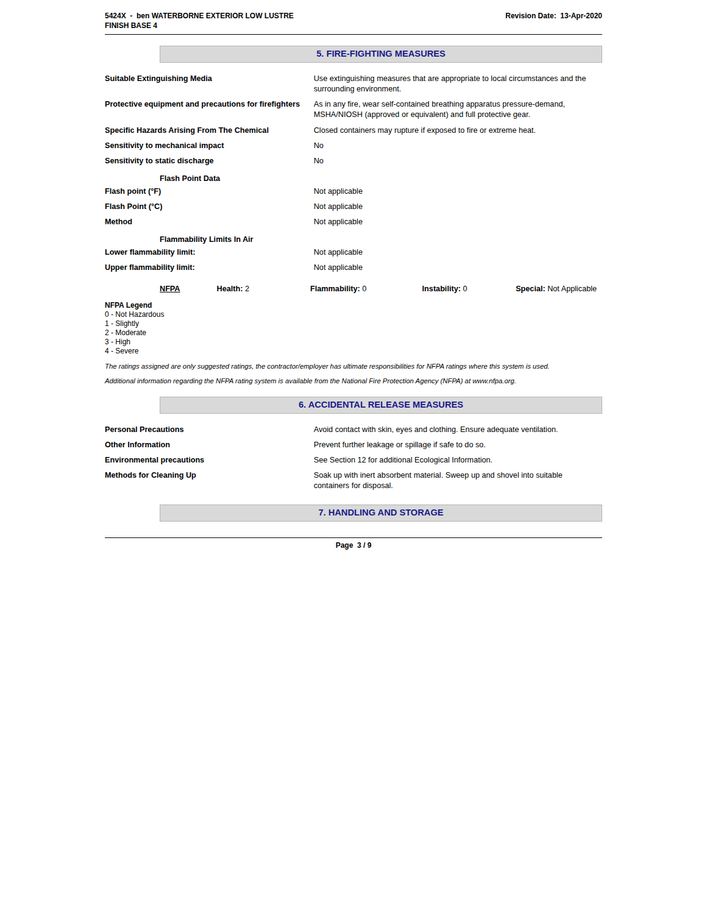5424X - ben WATERBORNE EXTERIOR LOW LUSTRE
FINISH BASE 4
Revision Date: 13-Apr-2020
5. FIRE-FIGHTING MEASURES
| Suitable Extinguishing Media | Use extinguishing measures that are appropriate to local circumstances and the surrounding environment. |
| Protective equipment and precautions for firefighters | As in any fire, wear self-contained breathing apparatus pressure-demand, MSHA/NIOSH (approved or equivalent) and full protective gear. |
| Specific Hazards Arising From The Chemical | Closed containers may rupture if exposed to fire or extreme heat. |
| Sensitivity to mechanical impact | No |
| Sensitivity to static discharge | No |
Flash Point Data
| Flash point (°F) | Not applicable |
| Flash Point (°C) | Not applicable |
| Method | Not applicable |
Flammability Limits In Air
| Lower flammability limit: | Not applicable |
| Upper flammability limit: | Not applicable |
NFPA Health: 2 Flammability: 0 Instability: 0 Special: Not Applicable
NFPA Legend
0 - Not Hazardous
1 - Slightly
2 - Moderate
3 - High
4 - Severe
The ratings assigned are only suggested ratings, the contractor/employer has ultimate responsibilities for NFPA ratings where this system is used.
Additional information regarding the NFPA rating system is available from the National Fire Protection Agency (NFPA) at www.nfpa.org.
6. ACCIDENTAL RELEASE MEASURES
| Personal Precautions | Avoid contact with skin, eyes and clothing. Ensure adequate ventilation. |
| Other Information | Prevent further leakage or spillage if safe to do so. |
| Environmental precautions | See Section 12 for additional Ecological Information. |
| Methods for Cleaning Up | Soak up with inert absorbent material. Sweep up and shovel into suitable containers for disposal. |
7. HANDLING AND STORAGE
Page 3 / 9